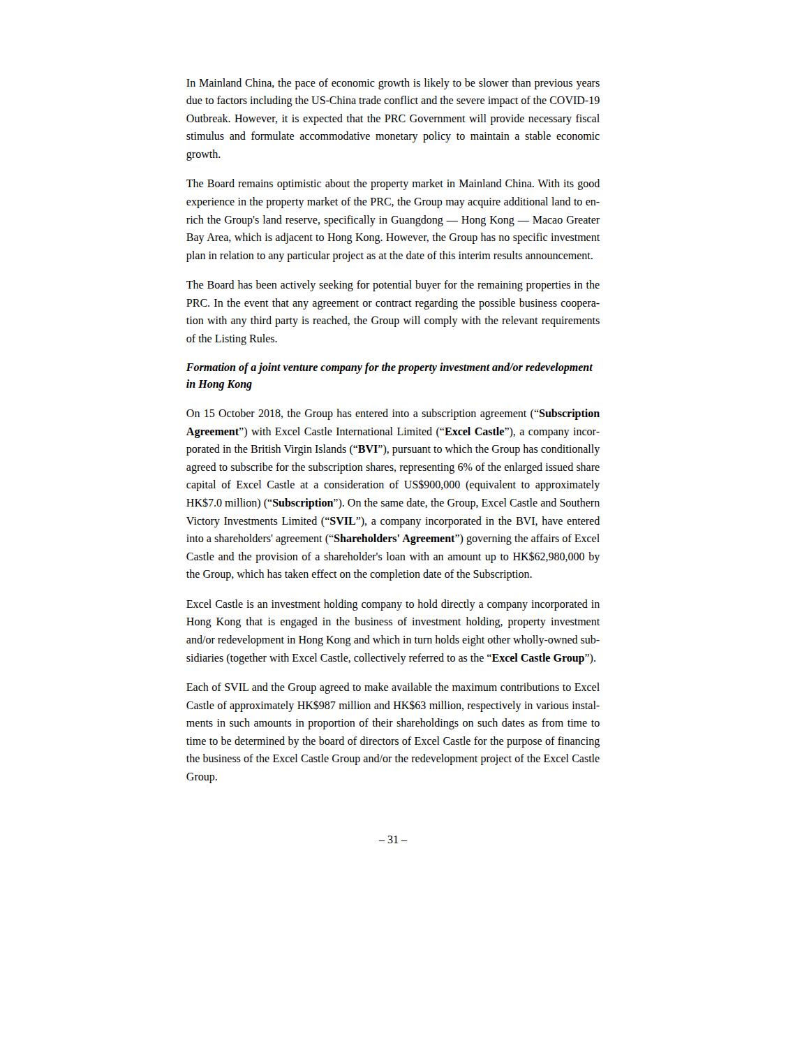In Mainland China, the pace of economic growth is likely to be slower than previous years due to factors including the US-China trade conflict and the severe impact of the COVID-19 Outbreak. However, it is expected that the PRC Government will provide necessary fiscal stimulus and formulate accommodative monetary policy to maintain a stable economic growth.
The Board remains optimistic about the property market in Mainland China. With its good experience in the property market of the PRC, the Group may acquire additional land to enrich the Group's land reserve, specifically in Guangdong — Hong Kong — Macao Greater Bay Area, which is adjacent to Hong Kong. However, the Group has no specific investment plan in relation to any particular project as at the date of this interim results announcement.
The Board has been actively seeking for potential buyer for the remaining properties in the PRC. In the event that any agreement or contract regarding the possible business cooperation with any third party is reached, the Group will comply with the relevant requirements of the Listing Rules.
Formation of a joint venture company for the property investment and/or redevelopment in Hong Kong
On 15 October 2018, the Group has entered into a subscription agreement (“Subscription Agreement”) with Excel Castle International Limited (“Excel Castle”), a company incorporated in the British Virgin Islands (“BVI”), pursuant to which the Group has conditionally agreed to subscribe for the subscription shares, representing 6% of the enlarged issued share capital of Excel Castle at a consideration of US$900,000 (equivalent to approximately HK$7.0 million) (“Subscription”). On the same date, the Group, Excel Castle and Southern Victory Investments Limited (“SVIL”), a company incorporated in the BVI, have entered into a shareholders' agreement (“Shareholders' Agreement”) governing the affairs of Excel Castle and the provision of a shareholder's loan with an amount up to HK$62,980,000 by the Group, which has taken effect on the completion date of the Subscription.
Excel Castle is an investment holding company to hold directly a company incorporated in Hong Kong that is engaged in the business of investment holding, property investment and/or redevelopment in Hong Kong and which in turn holds eight other wholly-owned subsidiaries (together with Excel Castle, collectively referred to as the “Excel Castle Group”).
Each of SVIL and the Group agreed to make available the maximum contributions to Excel Castle of approximately HK$987 million and HK$63 million, respectively in various instalments in such amounts in proportion of their shareholdings on such dates as from time to time to be determined by the board of directors of Excel Castle for the purpose of financing the business of the Excel Castle Group and/or the redevelopment project of the Excel Castle Group.
– 31 –